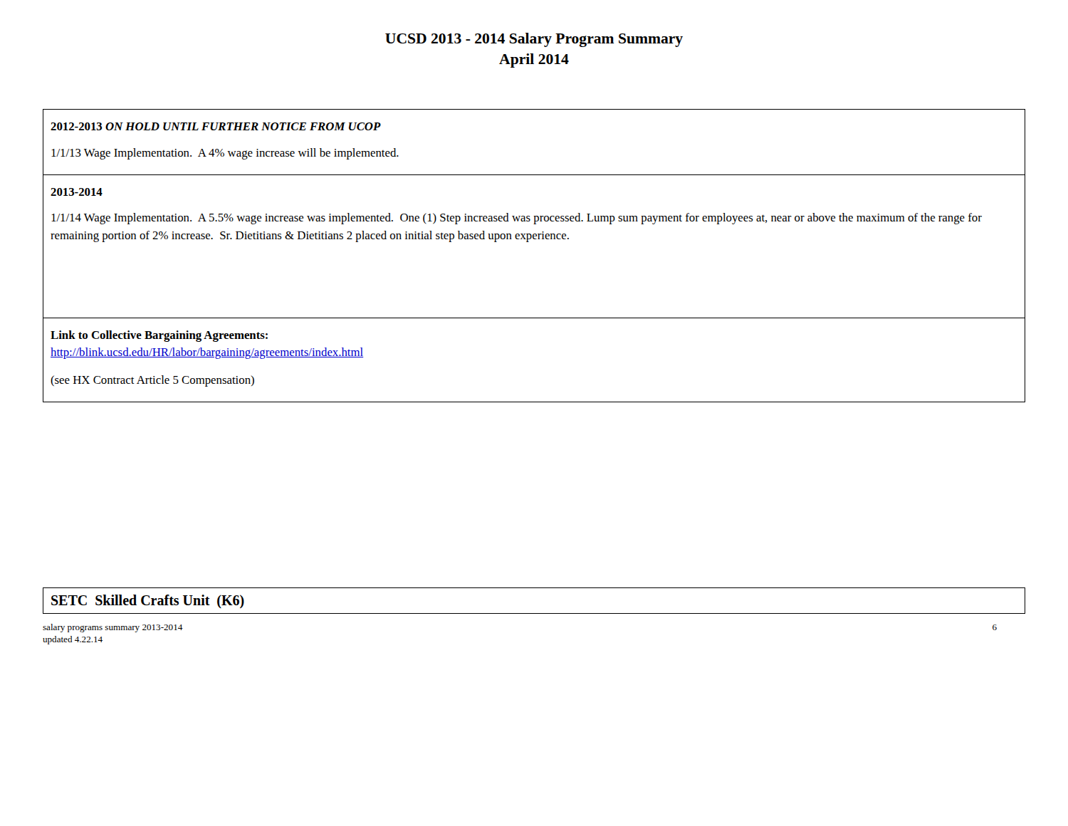UCSD 2013 - 2014 Salary Program Summary
April 2014
| 2012-2013 ON HOLD UNTIL FURTHER NOTICE FROM UCOP 1/1/13 Wage Implementation. A 4% wage increase will be implemented. |
| 2013-2014 1/1/14 Wage Implementation. A 5.5% wage increase was implemented. One (1) Step increased was processed. Lump sum payment for employees at, near or above the maximum of the range for remaining portion of 2% increase. Sr. Dietitians & Dietitians 2 placed on initial step based upon experience. |
| Link to Collective Bargaining Agreements: http://blink.ucsd.edu/HR/labor/bargaining/agreements/index.html (see HX Contract Article 5 Compensation) |
SETC Skilled Crafts Unit (K6)
salary programs summary 2013-2014
updated 4.22.14
6